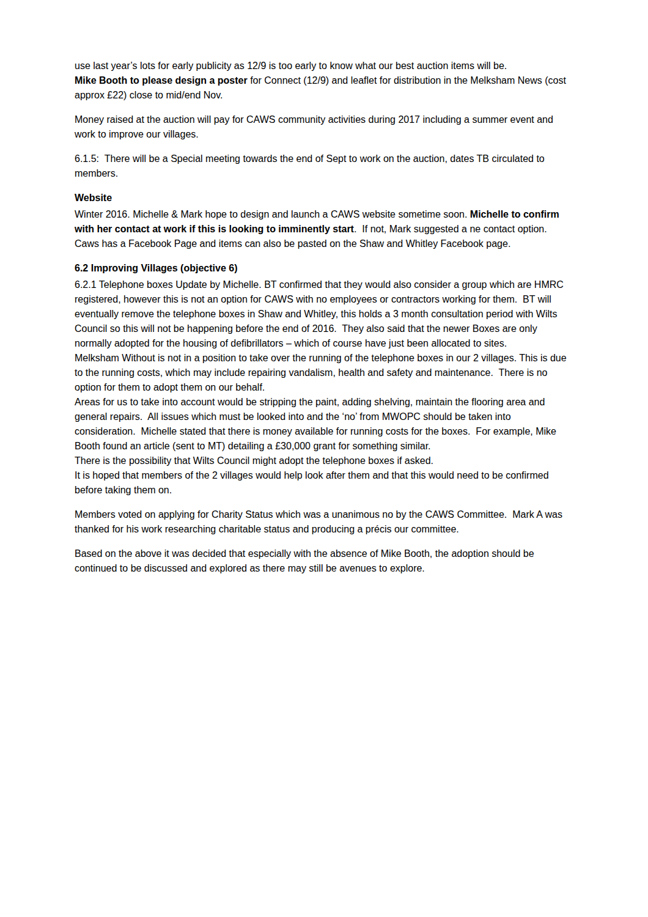use last year’s lots for early publicity as 12/9 is too early to know what our best auction items will be.
Mike Booth to please design a poster for Connect (12/9) and leaflet for distribution in the Melksham News (cost approx £22) close to mid/end Nov.
Money raised at the auction will pay for CAWS community activities during 2017 including a summer event and work to improve our villages.
6.1.5: There will be a Special meeting towards the end of Sept to work on the auction, dates TB circulated to members.
Website
Winter 2016. Michelle & Mark hope to design and launch a CAWS website sometime soon. Michelle to confirm with her contact at work if this is looking to imminently start. If not, Mark suggested a ne contact option. Caws has a Facebook Page and items can also be pasted on the Shaw and Whitley Facebook page.
6.2 Improving Villages (objective 6)
6.2.1 Telephone boxes Update by Michelle. BT confirmed that they would also consider a group which are HMRC registered, however this is not an option for CAWS with no employees or contractors working for them. BT will eventually remove the telephone boxes in Shaw and Whitley, this holds a 3 month consultation period with Wilts Council so this will not be happening before the end of 2016. They also said that the newer Boxes are only normally adopted for the housing of defibrillators – which of course have just been allocated to sites.
Melksham Without is not in a position to take over the running of the telephone boxes in our 2 villages. This is due to the running costs, which may include repairing vandalism, health and safety and maintenance. There is no option for them to adopt them on our behalf.
Areas for us to take into account would be stripping the paint, adding shelving, maintain the flooring area and general repairs. All issues which must be looked into and the ‘no’ from MWOPC should be taken into consideration. Michelle stated that there is money available for running costs for the boxes. For example, Mike Booth found an article (sent to MT) detailing a £30,000 grant for something similar.
There is the possibility that Wilts Council might adopt the telephone boxes if asked.
It is hoped that members of the 2 villages would help look after them and that this would need to be confirmed before taking them on.
Members voted on applying for Charity Status which was a unanimous no by the CAWS Committee. Mark A was thanked for his work researching charitable status and producing a précis our committee.
Based on the above it was decided that especially with the absence of Mike Booth, the adoption should be continued to be discussed and explored as there may still be avenues to explore.